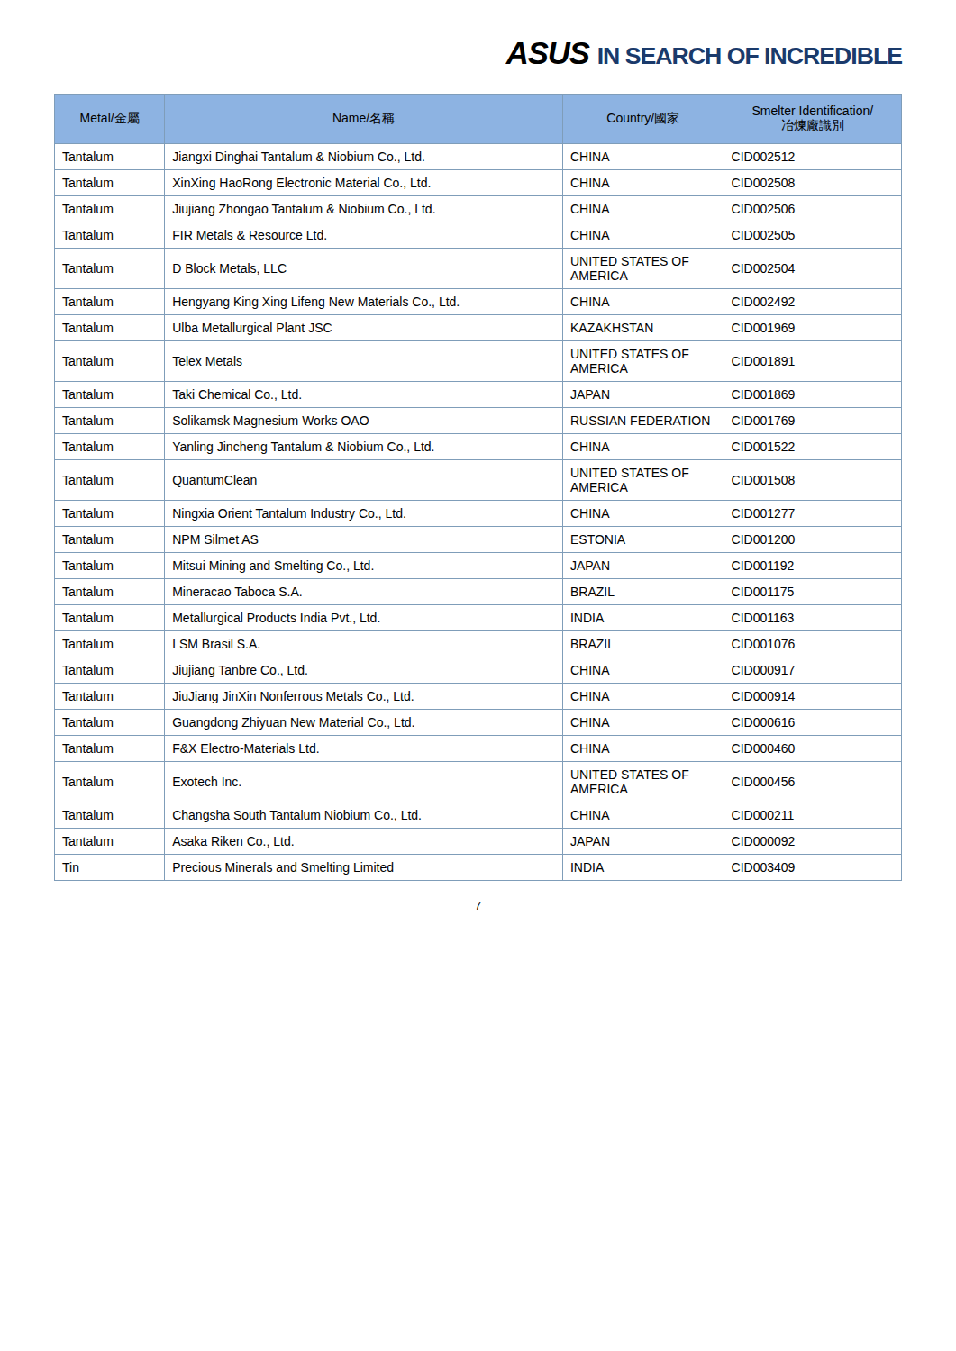ASUS IN SEARCH OF INCREDIBLE
| Metal/金屬 | Name/名稱 | Country/國家 | Smelter Identification/ 冶煉廠識別 |
| --- | --- | --- | --- |
| Tantalum | Jiangxi Dinghai Tantalum & Niobium Co., Ltd. | CHINA | CID002512 |
| Tantalum | XinXing HaoRong Electronic Material Co., Ltd. | CHINA | CID002508 |
| Tantalum | Jiujiang Zhongao Tantalum & Niobium Co., Ltd. | CHINA | CID002506 |
| Tantalum | FIR Metals & Resource Ltd. | CHINA | CID002505 |
| Tantalum | D Block Metals, LLC | UNITED STATES OF AMERICA | CID002504 |
| Tantalum | Hengyang King Xing Lifeng New Materials Co., Ltd. | CHINA | CID002492 |
| Tantalum | Ulba Metallurgical Plant JSC | KAZAKHSTAN | CID001969 |
| Tantalum | Telex Metals | UNITED STATES OF AMERICA | CID001891 |
| Tantalum | Taki Chemical Co., Ltd. | JAPAN | CID001869 |
| Tantalum | Solikamsk Magnesium Works OAO | RUSSIAN FEDERATION | CID001769 |
| Tantalum | Yanling Jincheng Tantalum & Niobium Co., Ltd. | CHINA | CID001522 |
| Tantalum | QuantumClean | UNITED STATES OF AMERICA | CID001508 |
| Tantalum | Ningxia Orient Tantalum Industry Co., Ltd. | CHINA | CID001277 |
| Tantalum | NPM Silmet AS | ESTONIA | CID001200 |
| Tantalum | Mitsui Mining and Smelting Co., Ltd. | JAPAN | CID001192 |
| Tantalum | Mineracao Taboca S.A. | BRAZIL | CID001175 |
| Tantalum | Metallurgical Products India Pvt., Ltd. | INDIA | CID001163 |
| Tantalum | LSM Brasil S.A. | BRAZIL | CID001076 |
| Tantalum | Jiujiang Tanbre Co., Ltd. | CHINA | CID000917 |
| Tantalum | JiuJiang JinXin Nonferrous Metals Co., Ltd. | CHINA | CID000914 |
| Tantalum | Guangdong Zhiyuan New Material Co., Ltd. | CHINA | CID000616 |
| Tantalum | F&X Electro-Materials Ltd. | CHINA | CID000460 |
| Tantalum | Exotech Inc. | UNITED STATES OF AMERICA | CID000456 |
| Tantalum | Changsha South Tantalum Niobium Co., Ltd. | CHINA | CID000211 |
| Tantalum | Asaka Riken Co., Ltd. | JAPAN | CID000092 |
| Tin | Precious Minerals and Smelting Limited | INDIA | CID003409 |
7